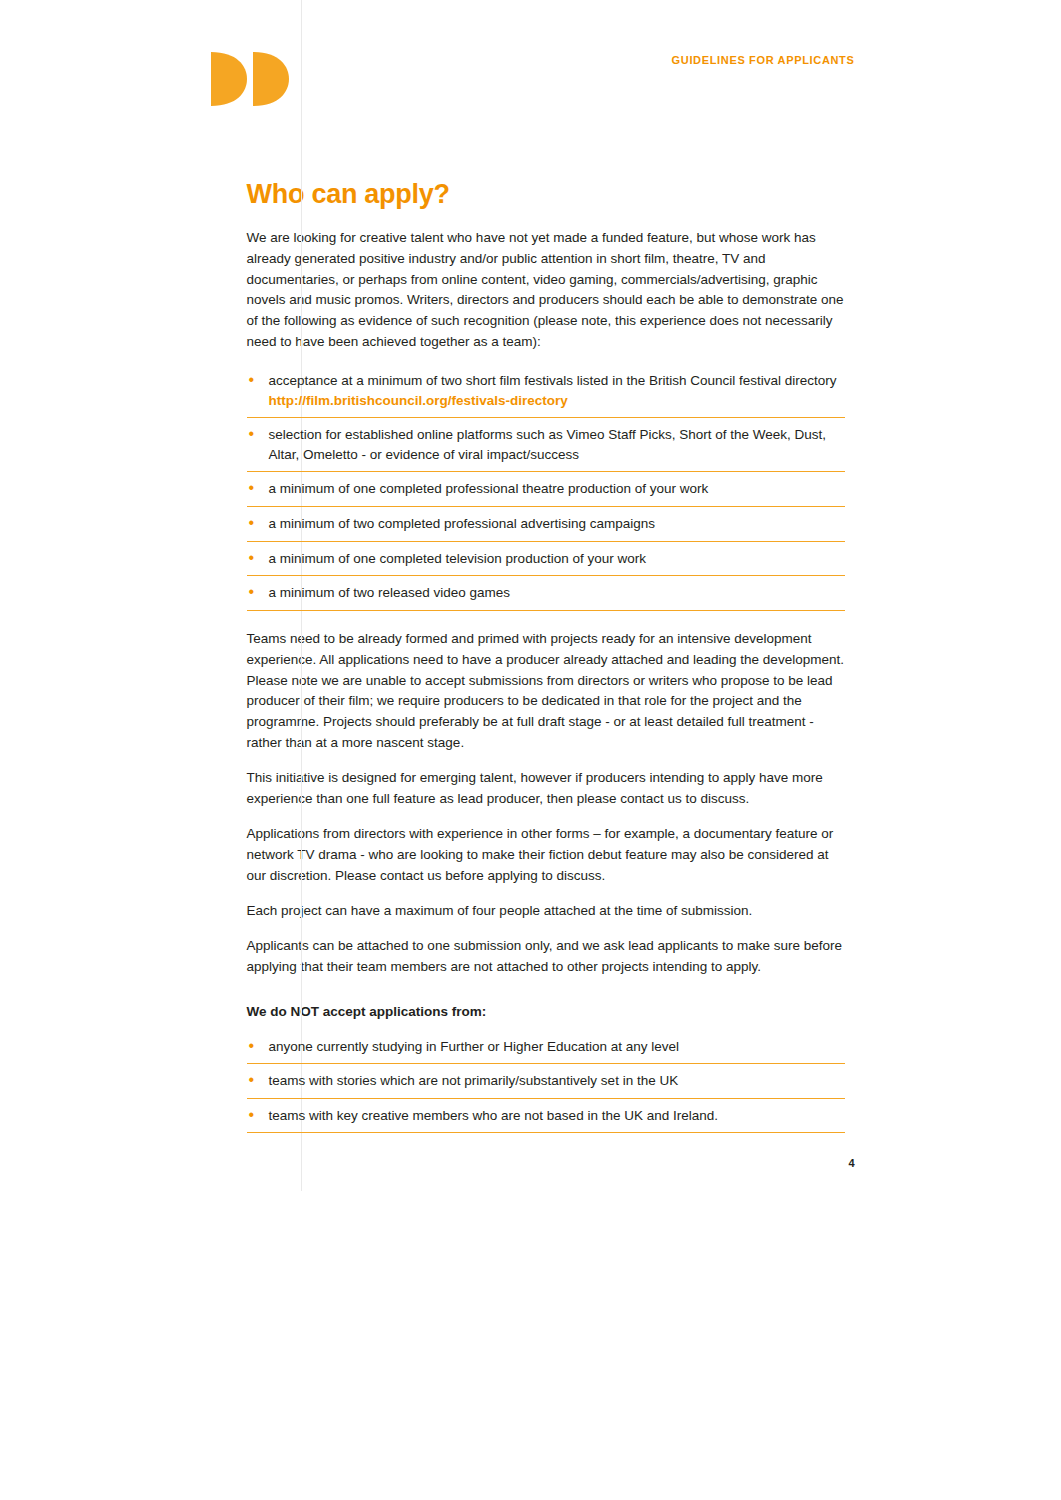GUIDELINES FOR APPLICANTS
Who can apply?
We are looking for creative talent who have not yet made a funded feature, but whose work has already generated positive industry and/or public attention in short film, theatre, TV and documentaries, or perhaps from online content, video gaming, commercials/advertising, graphic novels and music promos. Writers, directors and producers should each be able to demonstrate one of the following as evidence of such recognition (please note, this experience does not necessarily need to have been achieved together as a team):
acceptance at a minimum of two short film festivals listed in the British Council festival directory http://film.britishcouncil.org/festivals-directory
selection for established online platforms such as Vimeo Staff Picks, Short of the Week, Dust, Altar, Omeletto - or evidence of viral impact/success
a minimum of one completed professional theatre production of your work
a minimum of two completed professional advertising campaigns
a minimum of one completed television production of your work
a minimum of two released video games
Teams need to be already formed and primed with projects ready for an intensive development experience. All applications need to have a producer already attached and leading the development. Please note we are unable to accept submissions from directors or writers who propose to be lead producer of their film; we require producers to be dedicated in that role for the project and the programme. Projects should preferably be at full draft stage - or at least detailed full treatment - rather than at a more nascent stage.
This initiative is designed for emerging talent, however if producers intending to apply have more experience than one full feature as lead producer, then please contact us to discuss.
Applications from directors with experience in other forms – for example, a documentary feature or network TV drama - who are looking to make their fiction debut feature may also be considered at our discretion. Please contact us before applying to discuss.
Each project can have a maximum of four people attached at the time of submission.
Applicants can be attached to one submission only, and we ask lead applicants to make sure before applying that their team members are not attached to other projects intending to apply.
We do NOT accept applications from:
anyone currently studying in Further or Higher Education at any level
teams with stories which are not primarily/substantively set in the UK
teams with key creative members who are not based in the UK and Ireland.
4